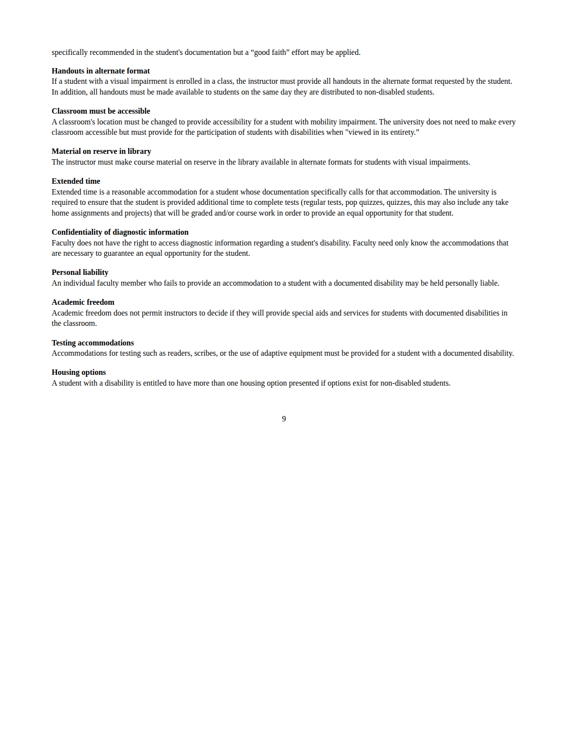specifically recommended in the student's documentation but a “good faith” effort may be applied.
Handouts in alternate format
If a student with a visual impairment is enrolled in a class, the instructor must provide all handouts in the alternate format requested by the student. In addition, all handouts must be made available to students on the same day they are distributed to non-disabled students.
Classroom must be accessible
A classroom's location must be changed to provide accessibility for a student with mobility impairment. The university does not need to make every classroom accessible but must provide for the participation of students with disabilities when "viewed in its entirety.”
Material on reserve in library
The instructor must make course material on reserve in the library available in alternate formats for students with visual impairments.
Extended time
Extended time is a reasonable accommodation for a student whose documentation specifically calls for that accommodation. The university is required to ensure that the student is provided additional time to complete tests (regular tests, pop quizzes, quizzes, this may also include any take home assignments and projects) that will be graded and/or course work in order to provide an equal opportunity for that student.
Confidentiality of diagnostic information
Faculty does not have the right to access diagnostic information regarding a student's disability. Faculty need only know the accommodations that are necessary to guarantee an equal opportunity for the student.
Personal liability
An individual faculty member who fails to provide an accommodation to a student with a documented disability may be held personally liable.
Academic freedom
Academic freedom does not permit instructors to decide if they will provide special aids and services for students with documented disabilities in the classroom.
Testing accommodations
Accommodations for testing such as readers, scribes, or the use of adaptive equipment must be provided for a student with a documented disability.
Housing options
A student with a disability is entitled to have more than one housing option presented if options exist for non-disabled students.
9